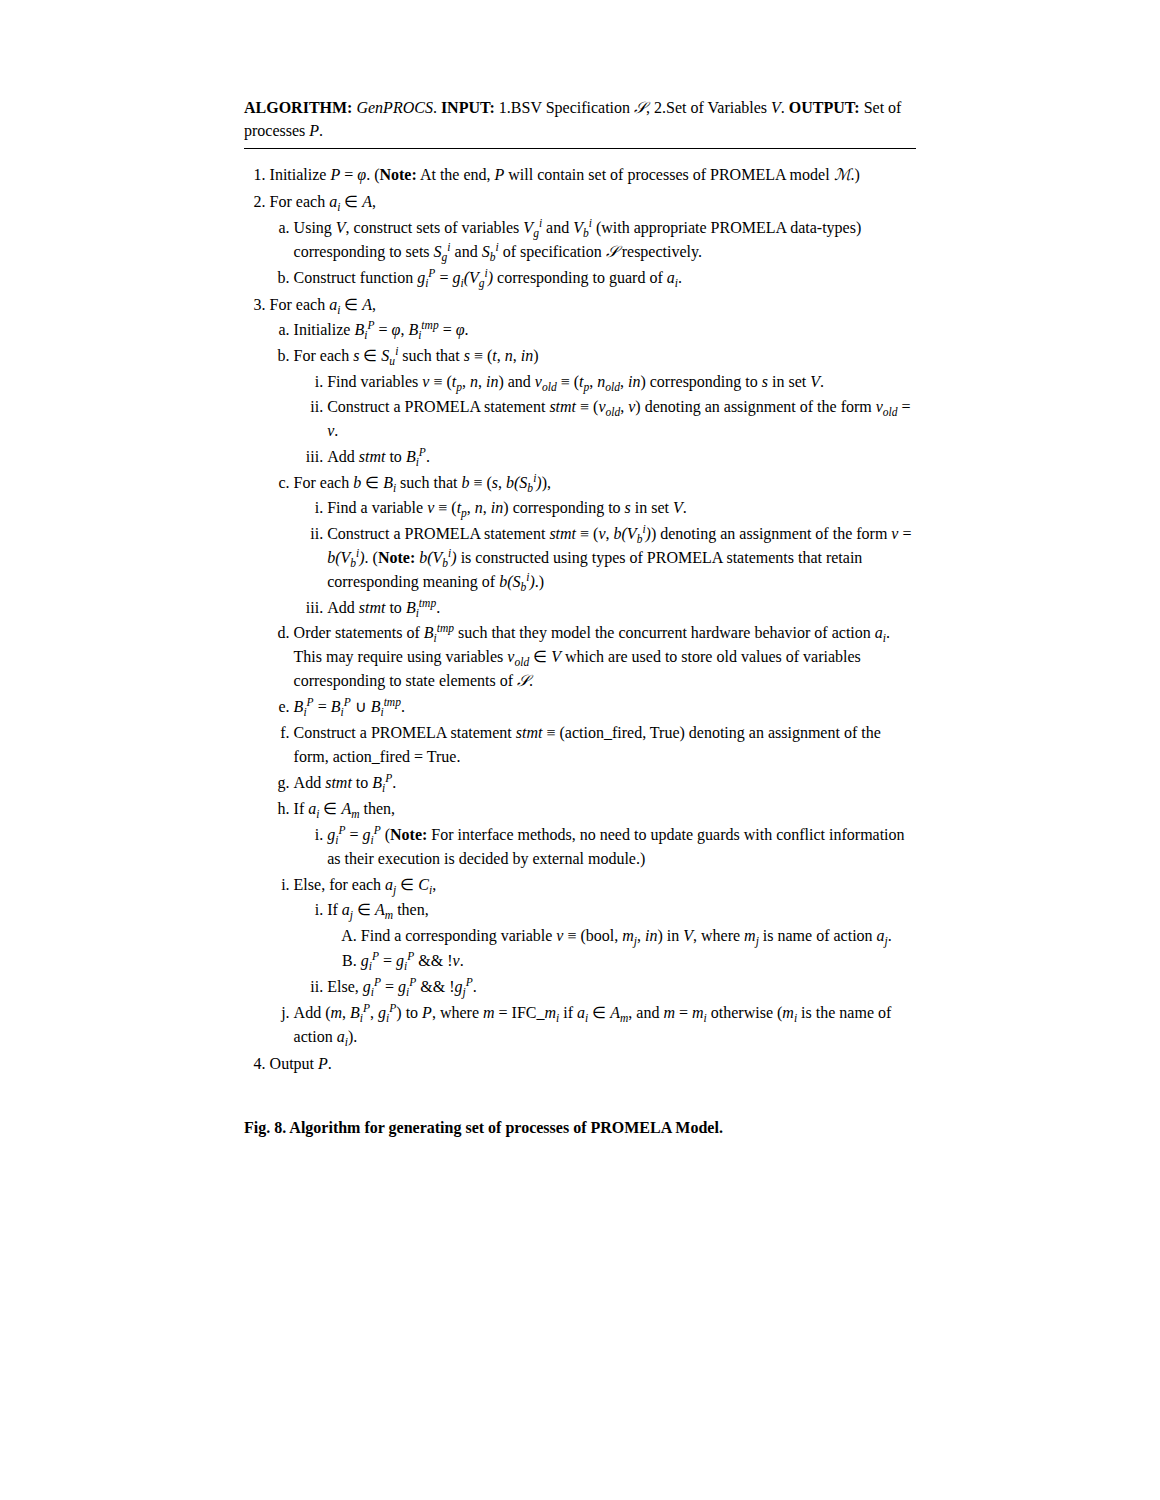ALGORITHM: GenPROCS. INPUT: 1.BSV Specification 𝒮, 2.Set of Variables V. OUTPUT: Set of processes P.
Initialize P = φ. (Note: At the end, P will contain set of processes of PROMELA model ℳ.)
For each ai ∈ A,
Using V, construct sets of variables Vgi and Vbi (with appropriate PROMELA data-types) corresponding to sets Sgi and Sbi of specification 𝒮 respectively.
Construct function giP = gi(Vgi) corresponding to guard of ai.
For each ai ∈ A,
Initialize BiP = φ, Bitmp = φ.
For each s ∈ Sui such that s ≡ (t, n, in)
Find variables v ≡ (tp, n, in) and vold ≡ (tp, nold, in) corresponding to s in set V.
Construct a PROMELA statement stmt ≡ (vold, v) denoting an assignment of the form vold = v.
Add stmt to BiP.
For each b ∈ Bi such that b ≡ (s, b(Sbi)),
Find a variable v ≡ (tp, n, in) corresponding to s in set V.
Construct a PROMELA statement stmt ≡ (v, b(Vbi)) denoting an assignment of the form v = b(Vbi). (Note: b(Vbi) is constructed using types of PROMELA statements that retain corresponding meaning of b(Sbi).)
Add stmt to Bitmp.
Order statements of Bitmp such that they model the concurrent hardware behavior of action ai. This may require using variables vold ∈ V which are used to store old values of variables corresponding to state elements of 𝒮.
BiP = BiP ∪ Bitmp.
Construct a PROMELA statement stmt ≡ (action_fired, True) denoting an assignment of the form, action_fired = True.
Add stmt to BiP.
If ai ∈ Am then,
giP = giP (Note: For interface methods, no need to update guards with conflict information as their execution is decided by external module.)
Else, for each aj ∈ Ci,
If aj ∈ Am then,
Find a corresponding variable v ≡ (bool, mj, in) in V, where mj is name of action aj.
giP = giP && !v.
Else, giP = giP && !gjP.
Add (m, BiP, giP) to P, where m = IFC_mi if ai ∈ Am, and m = mi otherwise (mi is the name of action ai).
Output P.
Fig. 8. Algorithm for generating set of processes of PROMELA Model.